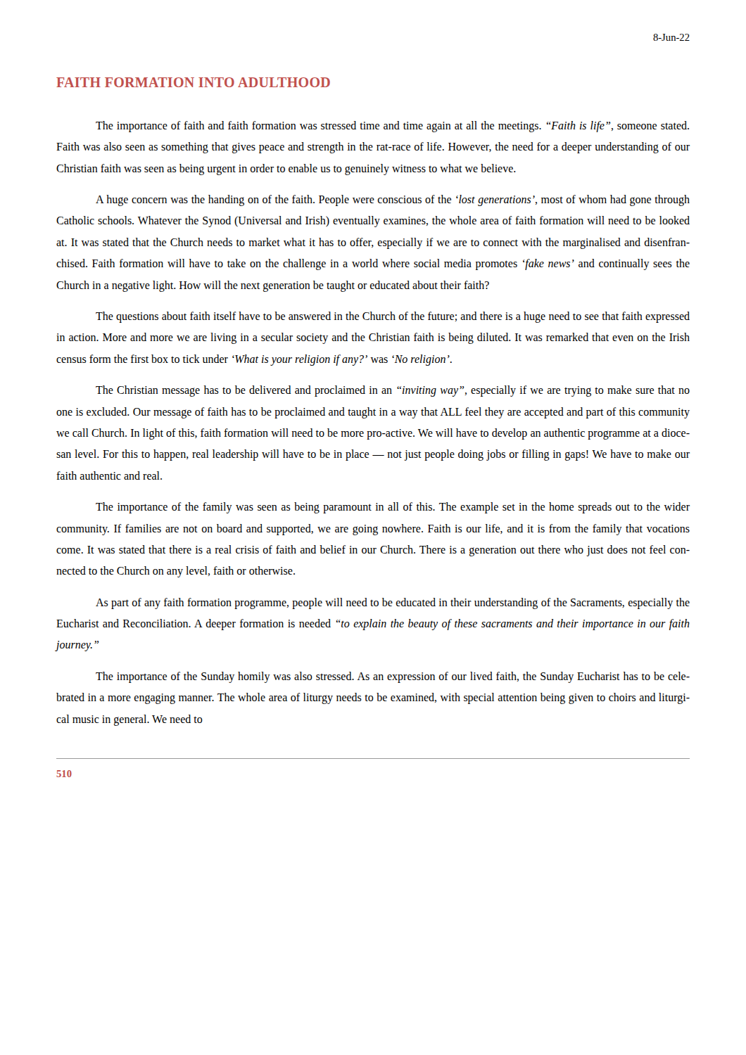8-Jun-22
FAITH FORMATION INTO ADULTHOOD
The importance of faith and faith formation was stressed time and time again at all the meetings. “Faith is life”, someone stated. Faith was also seen as something that gives peace and strength in the rat-race of life. However, the need for a deeper understanding of our Christian faith was seen as being urgent in order to enable us to genuinely witness to what we believe.
A huge concern was the handing on of the faith. People were conscious of the ‘lost generations’, most of whom had gone through Catholic schools. Whatever the Synod (Universal and Irish) eventually examines, the whole area of faith formation will need to be looked at. It was stated that the Church needs to market what it has to offer, especially if we are to connect with the marginalised and disenfranchised. Faith formation will have to take on the challenge in a world where social media promotes ‘fake news’ and continually sees the Church in a negative light. How will the next generation be taught or educated about their faith?
The questions about faith itself have to be answered in the Church of the future; and there is a huge need to see that faith expressed in action. More and more we are living in a secular society and the Christian faith is being diluted. It was remarked that even on the Irish census form the first box to tick under ‘What is your religion if any?’ was ‘No religion’.
The Christian message has to be delivered and proclaimed in an “inviting way”, especially if we are trying to make sure that no one is excluded. Our message of faith has to be proclaimed and taught in a way that ALL feel they are accepted and part of this community we call Church. In light of this, faith formation will need to be more pro-active. We will have to develop an authentic programme at a diocesan level. For this to happen, real leadership will have to be in place — not just people doing jobs or filling in gaps! We have to make our faith authentic and real.
The importance of the family was seen as being paramount in all of this. The example set in the home spreads out to the wider community. If families are not on board and supported, we are going nowhere. Faith is our life, and it is from the family that vocations come. It was stated that there is a real crisis of faith and belief in our Church. There is a generation out there who just does not feel connected to the Church on any level, faith or otherwise.
As part of any faith formation programme, people will need to be educated in their understanding of the Sacraments, especially the Eucharist and Reconciliation. A deeper formation is needed “to explain the beauty of these sacraments and their importance in our faith journey.”
The importance of the Sunday homily was also stressed. As an expression of our lived faith, the Sunday Eucharist has to be celebrated in a more engaging manner. The whole area of liturgy needs to be examined, with special attention being given to choirs and liturgical music in general. We need to
510